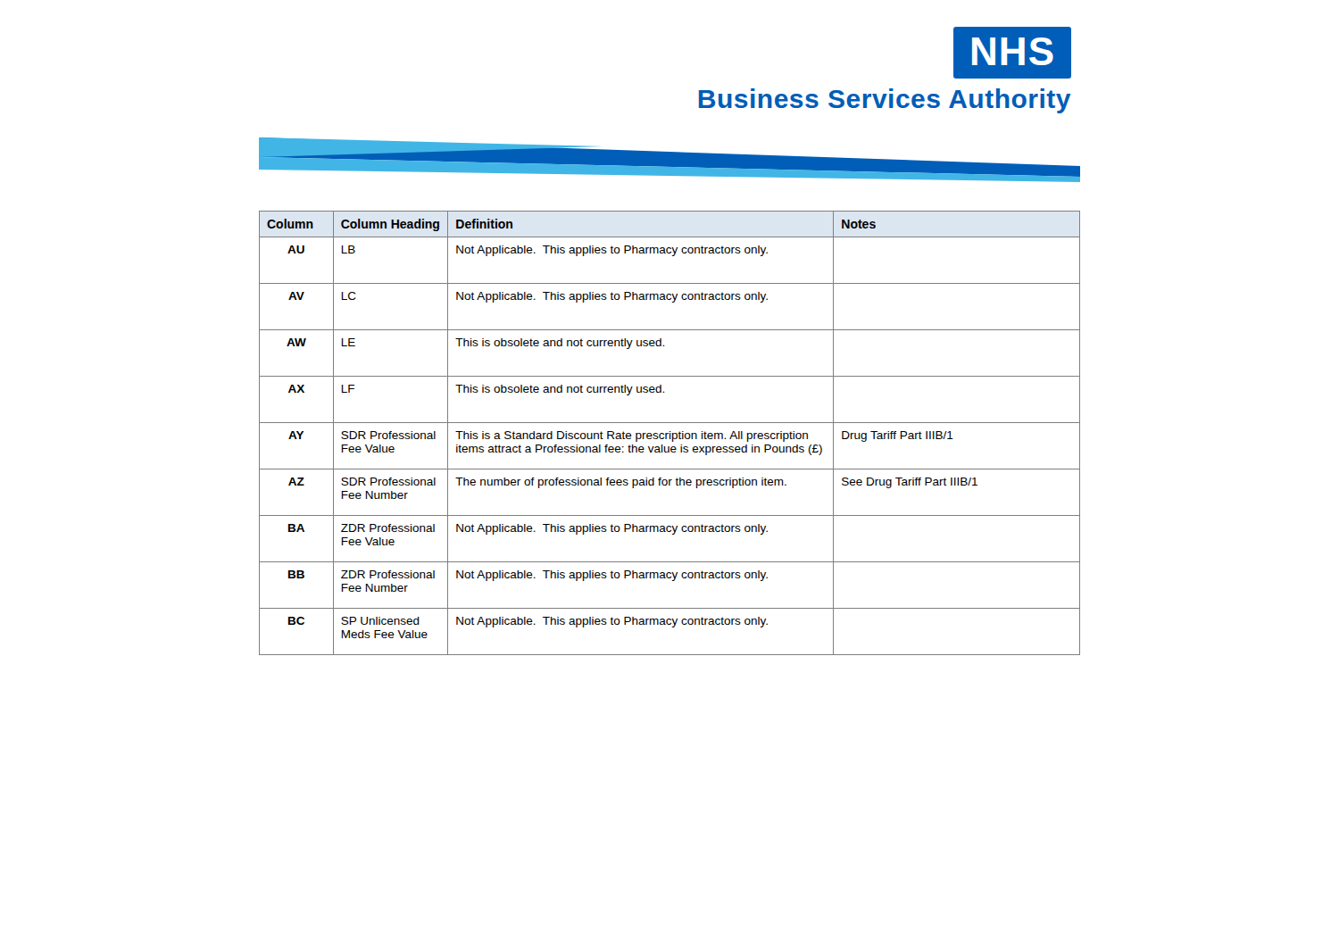NHS
Business Services Authority
| Column | Column Heading | Definition | Notes |
| --- | --- | --- | --- |
| AU | LB | Not Applicable. This applies to Pharmacy contractors only. | |
| AV | LC | Not Applicable. This applies to Pharmacy contractors only. | |
| AW | LE | This is obsolete and not currently used. | |
| AX | LF | This is obsolete and not currently used. | |
| AY | SDR Professional Fee Value | This is a Standard Discount Rate prescription item. All prescription items attract a Professional fee: the value is expressed in Pounds (£) | Drug Tariff Part IIIB/1 |
| AZ | SDR Professional Fee Number | The number of professional fees paid for the prescription item. | See Drug Tariff Part IIIB/1 |
| BA | ZDR Professional Fee Value | Not Applicable. This applies to Pharmacy contractors only. | |
| BB | ZDR Professional Fee Number | Not Applicable. This applies to Pharmacy contractors only. | |
| BC | SP Unlicensed Meds Fee Value | Not Applicable. This applies to Pharmacy contractors only. | |